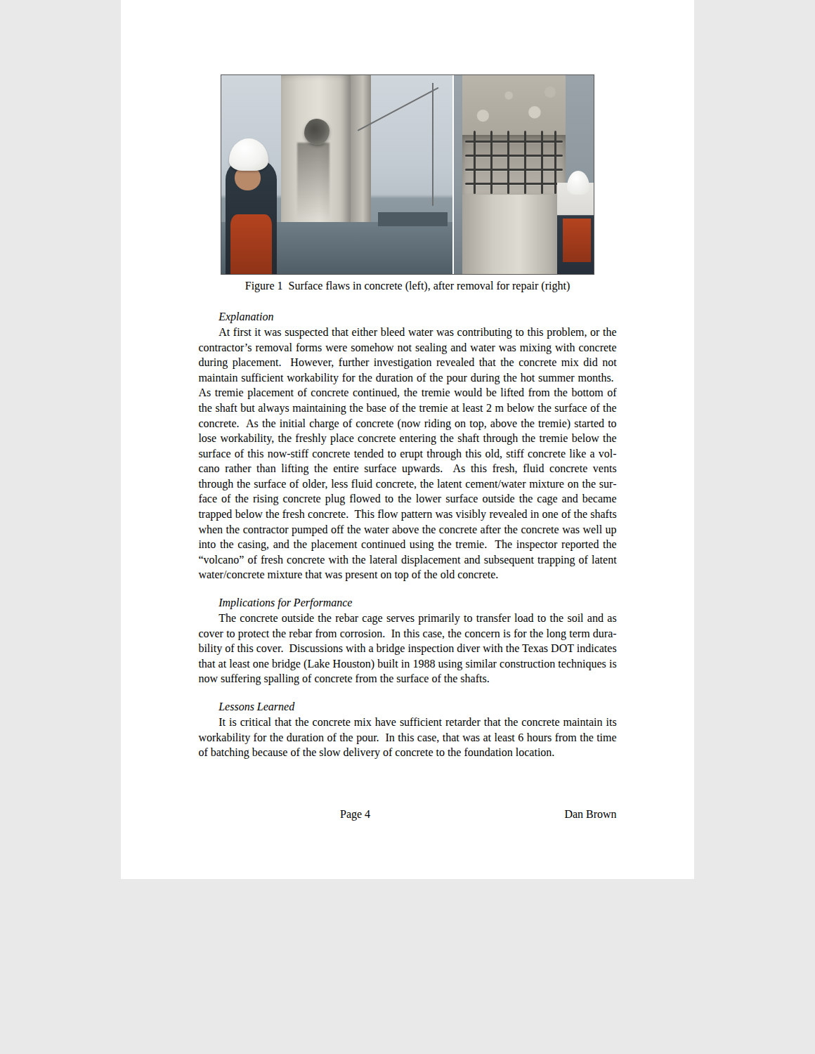Figure 1 Surface flaws in concrete (left), after removal for repair (right)
Explanation
At first it was suspected that either bleed water was contributing to this problem, or the contractor’s removal forms were somehow not sealing and water was mixing with concrete during placement. However, further investigation revealed that the concrete mix did not maintain sufficient workability for the duration of the pour during the hot summer months. As tremie placement of concrete continued, the tremie would be lifted from the bottom of the shaft but always maintaining the base of the tremie at least 2 m below the surface of the concrete. As the initial charge of concrete (now riding on top, above the tremie) started to lose workability, the freshly place concrete entering the shaft through the tremie below the surface of this now-stiff concrete tended to erupt through this old, stiff concrete like a volcano rather than lifting the entire surface upwards. As this fresh, fluid concrete vents through the surface of older, less fluid concrete, the latent cement/water mixture on the surface of the rising concrete plug flowed to the lower surface outside the cage and became trapped below the fresh concrete. This flow pattern was visibly revealed in one of the shafts when the contractor pumped off the water above the concrete after the concrete was well up into the casing, and the placement continued using the tremie. The inspector reported the “volcano” of fresh concrete with the lateral displacement and subsequent trapping of latent water/concrete mixture that was present on top of the old concrete.
Implications for Performance
The concrete outside the rebar cage serves primarily to transfer load to the soil and as cover to protect the rebar from corrosion. In this case, the concern is for the long term durability of this cover. Discussions with a bridge inspection diver with the Texas DOT indicates that at least one bridge (Lake Houston) built in 1988 using similar construction techniques is now suffering spalling of concrete from the surface of the shafts.
Lessons Learned
It is critical that the concrete mix have sufficient retarder that the concrete maintain its workability for the duration of the pour. In this case, that was at least 6 hours from the time of batching because of the slow delivery of concrete to the foundation location.
Page 4 Dan Brown